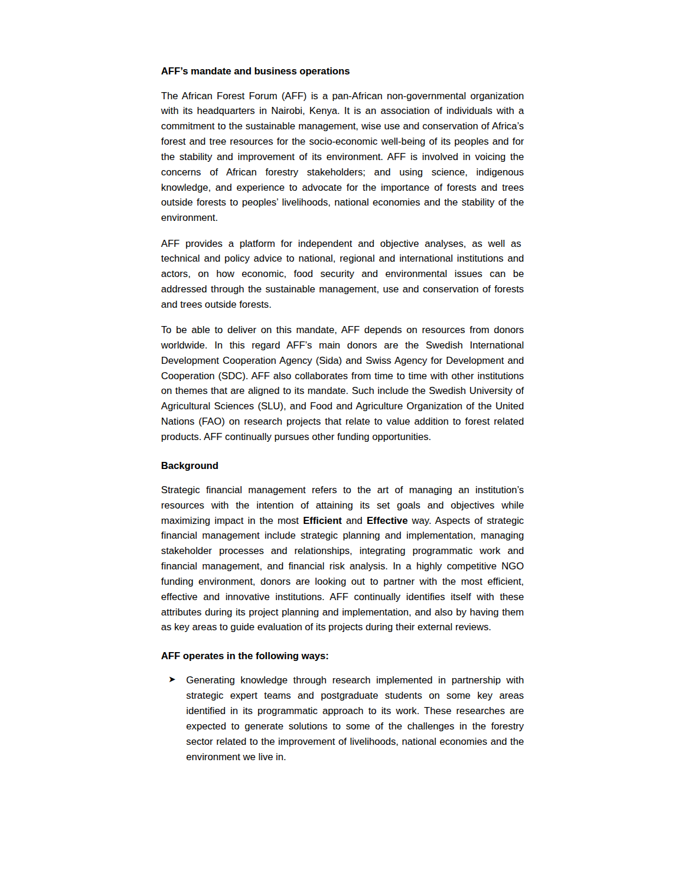AFF’s mandate and business operations
The African Forest Forum (AFF) is a pan-African non-governmental organization with its headquarters in Nairobi, Kenya. It is an association of individuals with a commitment to the sustainable management, wise use and conservation of Africa’s forest and tree resources for the socio-economic well-being of its peoples and for the stability and improvement of its environment. AFF is involved in voicing the concerns of African forestry stakeholders; and using science, indigenous knowledge, and experience to advocate for the importance of forests and trees outside forests to peoples’ livelihoods, national economies and the stability of the environment.
AFF provides a platform for independent and objective analyses, as well as technical and policy advice to national, regional and international institutions and actors, on how economic, food security and environmental issues can be addressed through the sustainable management, use and conservation of forests and trees outside forests.
To be able to deliver on this mandate, AFF depends on resources from donors worldwide. In this regard AFF’s main donors are the Swedish International Development Cooperation Agency (Sida) and Swiss Agency for Development and Cooperation (SDC). AFF also collaborates from time to time with other institutions on themes that are aligned to its mandate. Such include the Swedish University of Agricultural Sciences (SLU), and Food and Agriculture Organization of the United Nations (FAO) on research projects that relate to value addition to forest related products. AFF continually pursues other funding opportunities.
Background
Strategic financial management refers to the art of managing an institution’s resources with the intention of attaining its set goals and objectives while maximizing impact in the most Efficient and Effective way. Aspects of strategic financial management include strategic planning and implementation, managing stakeholder processes and relationships, integrating programmatic work and financial management, and financial risk analysis. In a highly competitive NGO funding environment, donors are looking out to partner with the most efficient, effective and innovative institutions. AFF continually identifies itself with these attributes during its project planning and implementation, and also by having them as key areas to guide evaluation of its projects during their external reviews.
AFF operates in the following ways:
Generating knowledge through research implemented in partnership with strategic expert teams and postgraduate students on some key areas identified in its programmatic approach to its work. These researches are expected to generate solutions to some of the challenges in the forestry sector related to the improvement of livelihoods, national economies and the environment we live in.